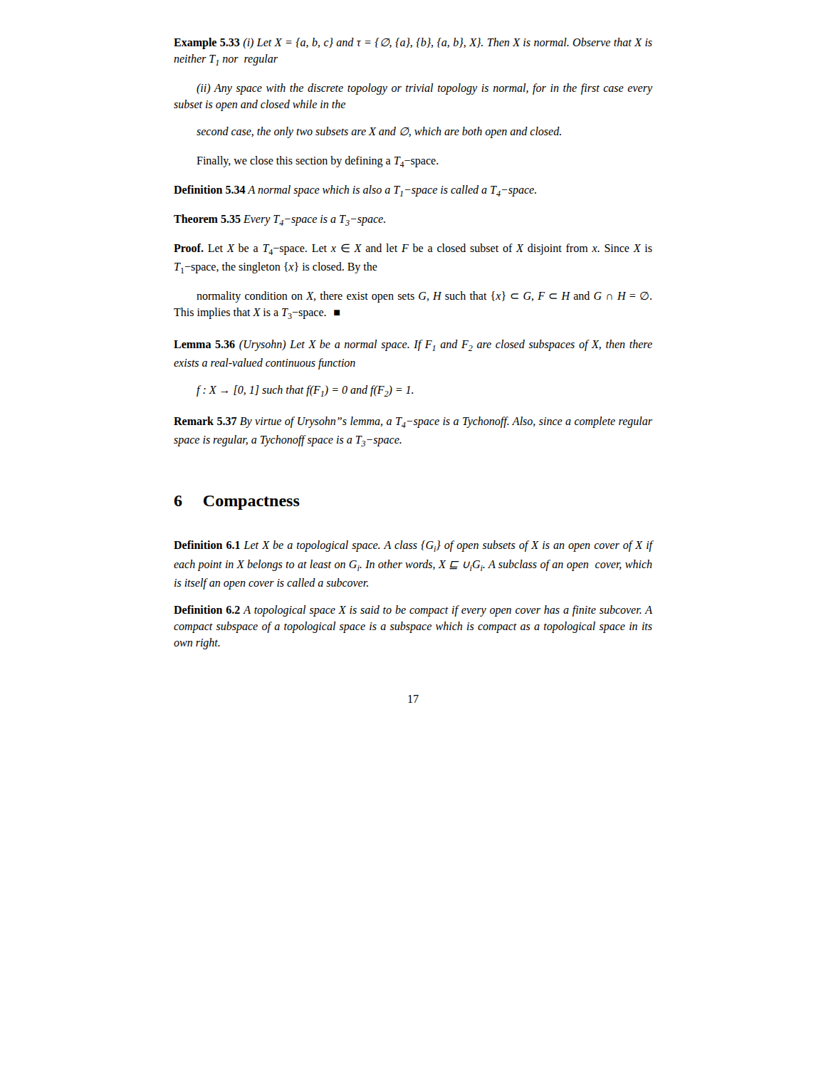Example 5.33 (i) Let X = {a, b, c} and τ = {∅, {a}, {b}, {a, b}, X}. Then X is normal. Observe that X is neither T 1 nor regular
(ii) Any space with the discrete topology or trivial topology is normal, for in the first case every subset is open and closed while in the
second case, the only two subsets are X and ∅, which are both open and closed.
Finally, we close this section by defining a T 4−space.
Definition 5.34 A normal space which is also a T 1−space is called a T 4−space.
Theorem 5.35 Every T 4−space is a T 3−space.
Proof. Let X be a T 4−space. Let x ∈ X and let F be a closed subset of X disjoint from x. Since X is T 1−space, the singleton {x} is closed. By the
normality condition on X, there exist open sets G, H such that {x} ⊂ G, F ⊂ H and G ∩ H = ∅. This implies that X is a T 3−space.■
Lemma 5.36 (Urysohn) Let X be a normal space. If F 1 and F 2 are closed subspaces of X, then there exists a real-valued continuous function
f : X → [0, 1] such that f(F 1) = 0 and f(F 2) = 1.
Remark 5.37 By virtue of Urysohn”s lemma, a T 4−space is a Tychonoff. Also, since a complete regular space is regular, a Tychonoff space is a T 3−space.
6 Compactness
Definition 6.1 Let X be a topological space. A class {Gi} of open subsets of X is an open cover of X if each point in X belongs to at least on Gi. In other words, X ⊑ ∪iGi. A subclass of an open cover, which is itself an open cover is called a subcover.
Definition 6.2 A topological space X is said to be compact if every open cover has a finite subcover. A compact subspace of a topological space is a subspace which is compact as a topological space in its own right.
17